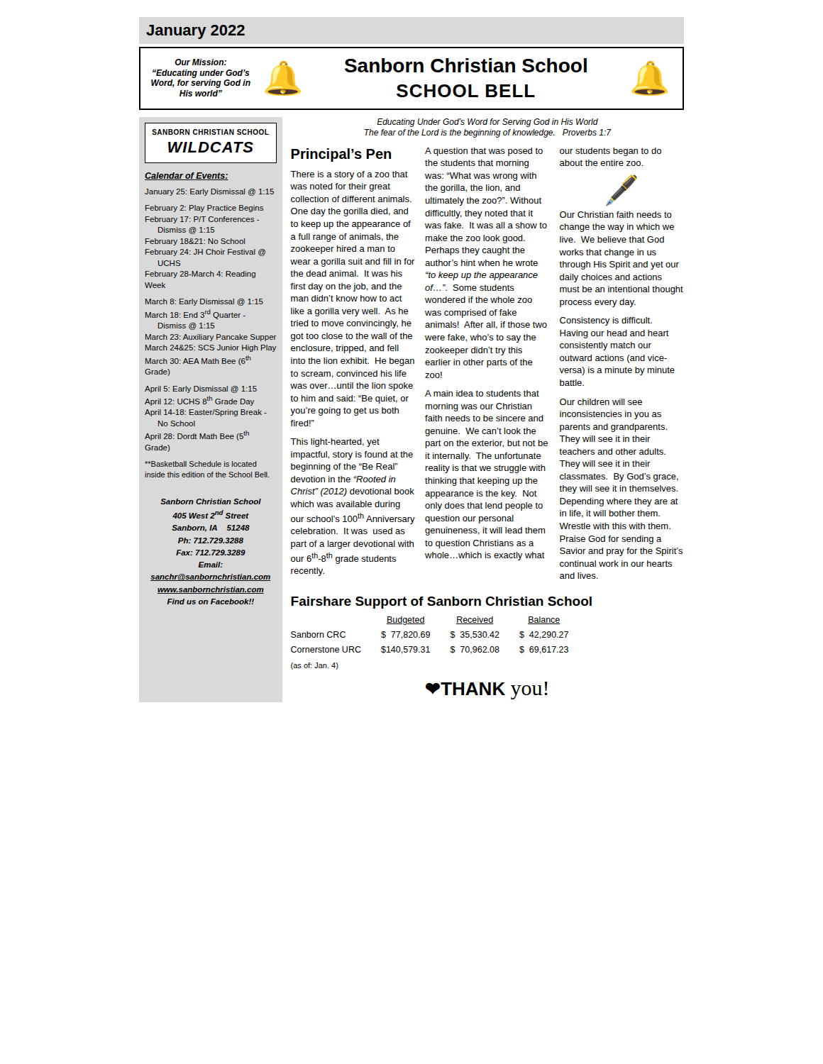January 2022
Our Mission:
“Educating under God’s Word, for serving God in His world”
🔔
Sanborn Christian School
SCHOOL BELL
🔔
SANBORN CHRISTIAN SCHOOL
WILDCATS
Calendar of Events:
January 25: Early Dismissal @ 1:15
February 2: Play Practice Begins
February 17: P/T Conferences - Dismiss @ 1:15 February 18&21: No School
February 24: JH Choir Festival @ UCHS February 28-March 4: Reading Week
March 8: Early Dismissal @ 1:15
March 18: End 3rd Quarter - Dismiss @ 1:15 March 23: Auxiliary Pancake Supper
March 24&25: SCS Junior High Play
March 30: AEA Math Bee (6th Grade)
April 5: Early Dismissal @ 1:15
April 12: UCHS 8th Grade Day
April 14-18: Easter/Spring Break - No School April 28: Dordt Math Bee (5th Grade)
**Basketball Schedule is located inside this edition of the School Bell.
Sanborn Christian School
405 West 2nd Street
Sanborn, IA 51248
Ph: 712.729.3288
Fax: 712.729.3289
Email: sanchr@sanbornchristian.com
www.sanbornchristian.com
Find us on Facebook!!
Educating Under God’s Word for Serving God in His World
The fear of the Lord is the beginning of knowledge. Proverbs 1:7
Principal’s Pen
There is a story of a zoo that was noted for their great collection of different animals. One day the gorilla died, and to keep up the appearance of a full range of animals, the zookeeper hired a man to wear a gorilla suit and fill in for the dead animal. It was his first day on the job, and the man didn’t know how to act like a gorilla very well. As he tried to move convincingly, he got too close to the wall of the enclosure, tripped, and fell into the lion exhibit. He began to scream, convinced his life was over…until the lion spoke to him and said: “Be quiet, or you’re going to get us both fired!”
This light-hearted, yet impactful, story is found at the beginning of the “Be Real” devotion in the “Rooted in Christ” (2012) devotional book which was available during our school’s 100th Anniversary celebration. It was used as part of a larger devotional with our 6th-8th grade students recently.
A question that was posed to the students that morning was: “What was wrong with the gorilla, the lion, and ultimately the zoo?”. Without difficultly, they noted that it was fake. It was all a show to make the zoo look good. Perhaps they caught the author’s hint when he wrote “to keep up the appearance of…”. Some students wondered if the whole zoo was comprised of fake animals! After all, if those two were fake, who’s to say the zookeeper didn’t try this earlier in other parts of the zoo!
A main idea to students that morning was our Christian faith needs to be sincere and genuine. We can’t look the part on the exterior, but not be it internally. The unfortunate reality is that we struggle with thinking that keeping up the appearance is the key. Not only does that lend people to question our personal genuineness, it will lead them to question Christians as a whole…which is exactly what our students began to do about the entire zoo.
🖋️
Our Christian faith needs to change the way in which we live. We believe that God works that change in us through His Spirit and yet our daily choices and actions must be an intentional thought process every day.
Consistency is difficult. Having our head and heart consistently match our outward actions (and vice-versa) is a minute by minute battle.
Our children will see inconsistencies in you as parents and grandparents. They will see it in their teachers and other adults. They will see it in their classmates. By God’s grace, they will see it in themselves. Depending where they are at in life, it will bother them. Wrestle with this with them. Praise God for sending a Savior and pray for the Spirit’s continual work in our hearts and lives.
Fairshare Support of Sanborn Christian School
| | Budgeted | Received | Balance |
| --- | --- | --- | --- |
| Sanborn CRC | $ 77,820.69 | $ 35,530.42 | $ 42,290.27 |
| Cornerstone URC | $140,579.31 | $ 70,962.08 | $ 69,617.23 |
(as of: Jan. 4)
❤THANK you!